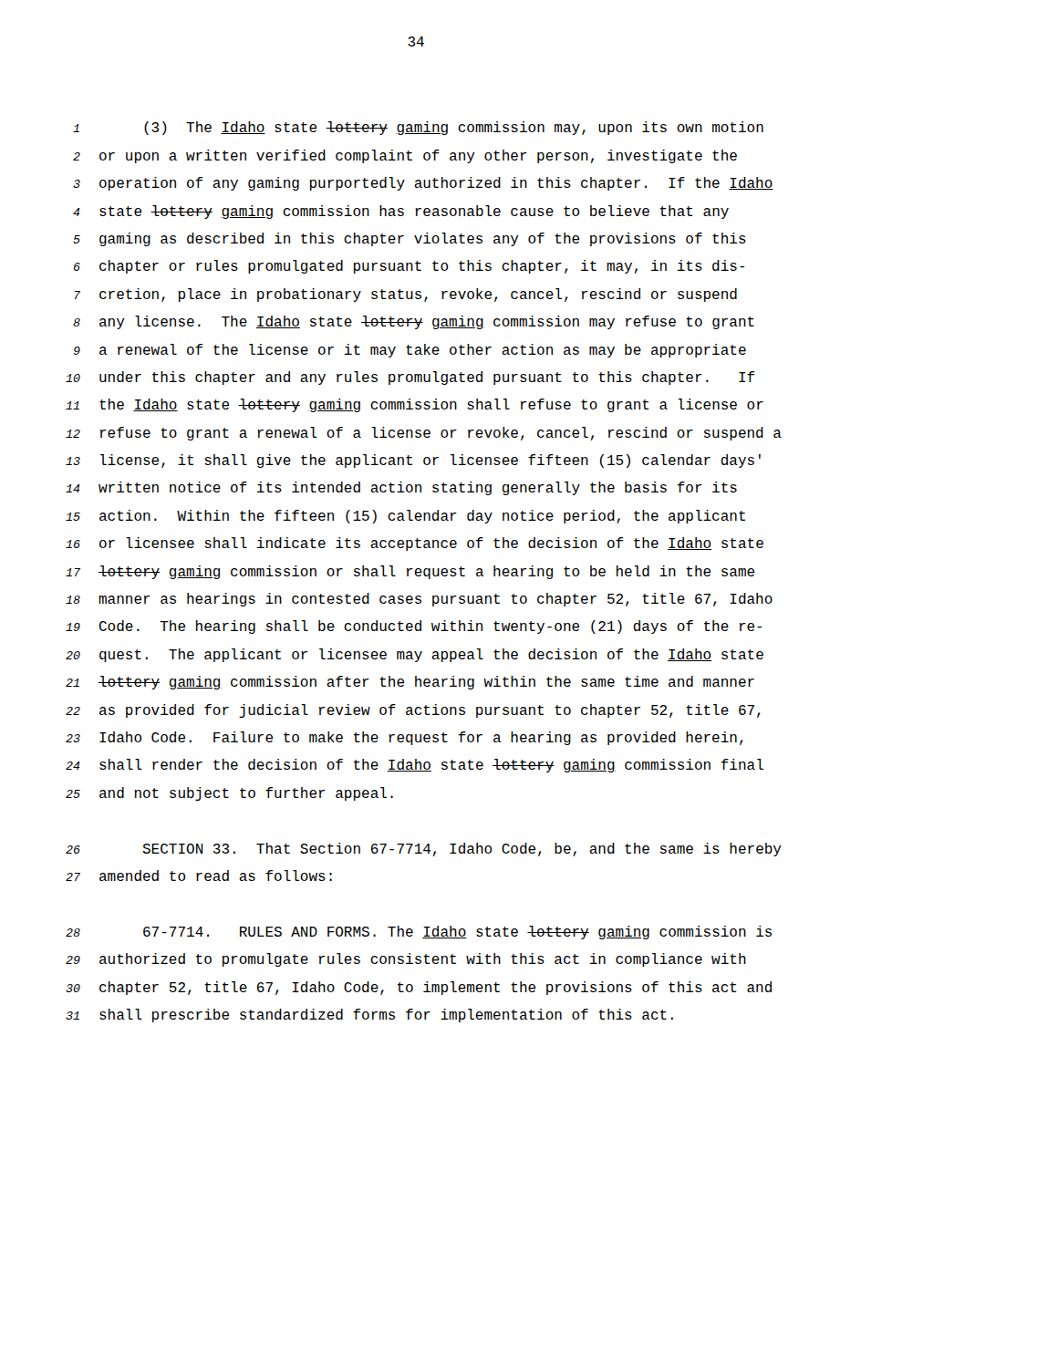34
1 (3) The Idaho state lottery gaming commission may, upon its own motion
2 or upon a written verified complaint of any other person, investigate the
3 operation of any gaming purportedly authorized in this chapter. If the Idaho
4 state lottery gaming commission has reasonable cause to believe that any
5 gaming as described in this chapter violates any of the provisions of this
6 chapter or rules promulgated pursuant to this chapter, it may, in its dis-
7 cretion, place in probationary status, revoke, cancel, rescind or suspend
8 any license. The Idaho state lottery gaming commission may refuse to grant
9 a renewal of the license or it may take other action as may be appropriate
10 under this chapter and any rules promulgated pursuant to this chapter. If
11 the Idaho state lottery gaming commission shall refuse to grant a license or
12 refuse to grant a renewal of a license or revoke, cancel, rescind or suspend a
13 license, it shall give the applicant or licensee fifteen (15) calendar days'
14 written notice of its intended action stating generally the basis for its
15 action. Within the fifteen (15) calendar day notice period, the applicant
16 or licensee shall indicate its acceptance of the decision of the Idaho state
17 lottery gaming commission or shall request a hearing to be held in the same
18 manner as hearings in contested cases pursuant to chapter 52, title 67, Idaho
19 Code. The hearing shall be conducted within twenty-one (21) days of the re-
20 quest. The applicant or licensee may appeal the decision of the Idaho state
21 lottery gaming commission after the hearing within the same time and manner
22 as provided for judicial review of actions pursuant to chapter 52, title 67,
23 Idaho Code. Failure to make the request for a hearing as provided herein,
24 shall render the decision of the Idaho state lottery gaming commission final
25 and not subject to further appeal.
26 SECTION 33. That Section 67-7714, Idaho Code, be, and the same is hereby
27 amended to read as follows:
28 67-7714. RULES AND FORMS. The Idaho state lottery gaming commission is
29 authorized to promulgate rules consistent with this act in compliance with
30 chapter 52, title 67, Idaho Code, to implement the provisions of this act and
31 shall prescribe standardized forms for implementation of this act.